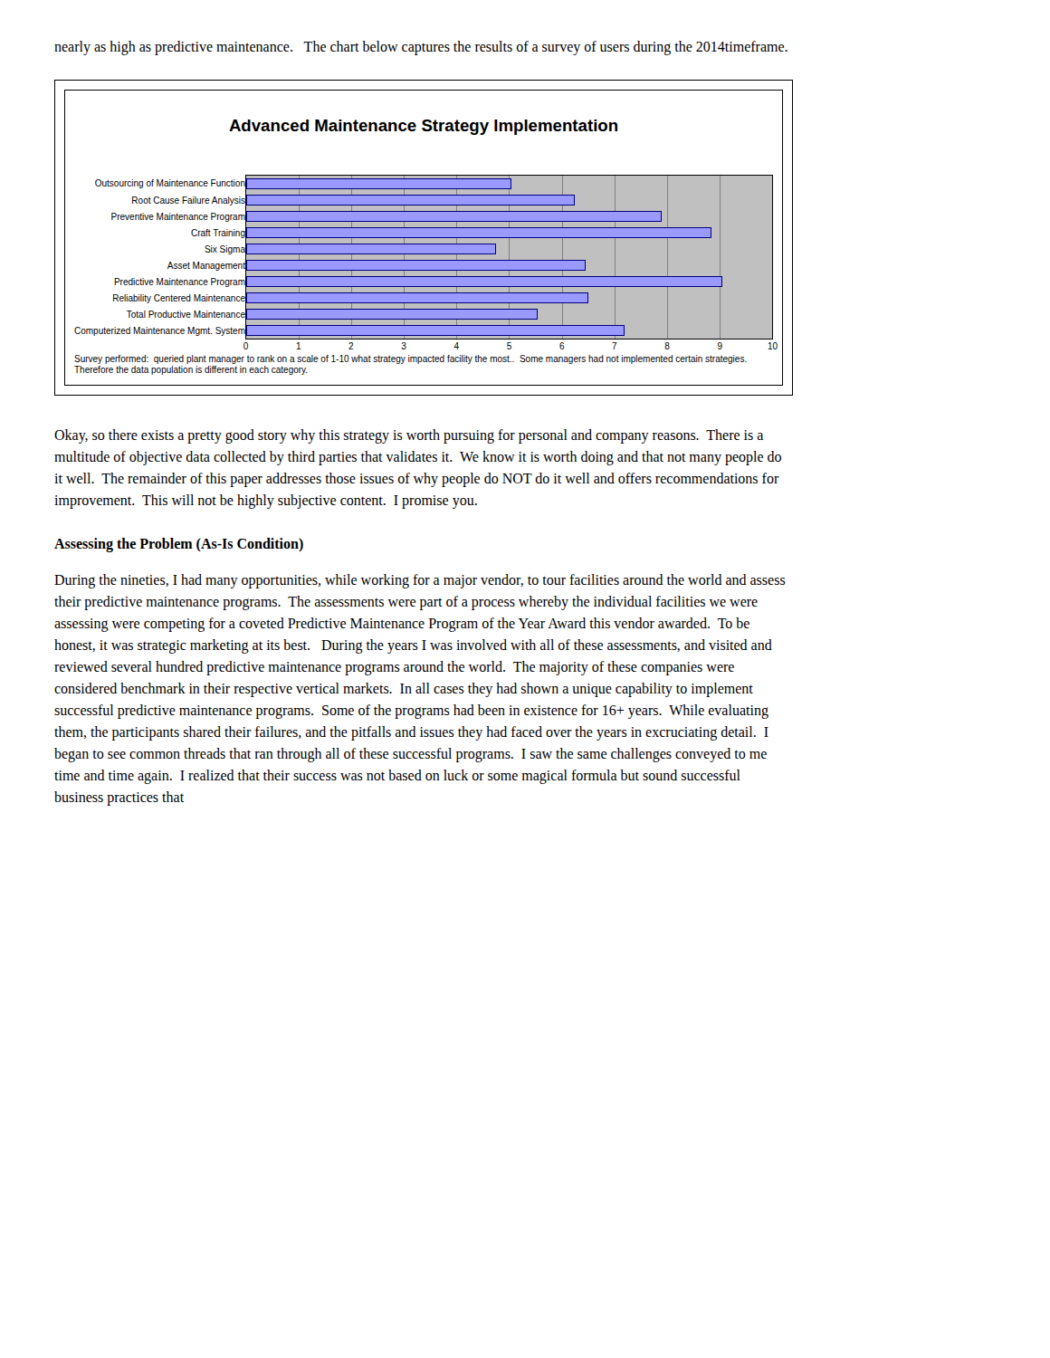nearly as high as predictive maintenance. The chart below captures the results of a survey of users during the 2014timeframe.
Advanced Maintenance Strategy Implementation
| Outsourcing of Maintenance Function | |
| Root Cause Failure Analysis | |
| Preventive Maintenance Program | |
| Craft Training | |
| Six Sigma | |
| Asset Management | |
| Predictive Maintenance Program | |
| Reliability Centered Maintenance | |
| Total Productive Maintenance | |
| Computerized Maintenance Mgmt. System | |
| | 0 1 2 3 4 5 6 7 8 9 10 |
Survey performed: queried plant manager to rank on a scale of 1-10 what strategy impacted facility the most.. Some managers had not implemented certain strategies. Therefore the data population is different in each category.
Okay, so there exists a pretty good story why this strategy is worth pursuing for personal and company reasons. There is a multitude of objective data collected by third parties that validates it. We know it is worth doing and that not many people do it well. The remainder of this paper addresses those issues of why people do NOT do it well and offers recommendations for improvement. This will not be highly subjective content. I promise you.
Assessing the Problem (As-Is Condition)
During the nineties, I had many opportunities, while working for a major vendor, to tour facilities around the world and assess their predictive maintenance programs. The assessments were part of a process whereby the individual facilities we were assessing were competing for a coveted Predictive Maintenance Program of the Year Award this vendor awarded. To be honest, it was strategic marketing at its best. During the years I was involved with all of these assessments, and visited and reviewed several hundred predictive maintenance programs around the world. The majority of these companies were considered benchmark in their respective vertical markets. In all cases they had shown a unique capability to implement successful predictive maintenance programs. Some of the programs had been in existence for 16+ years. While evaluating them, the participants shared their failures, and the pitfalls and issues they had faced over the years in excruciating detail. I began to see common threads that ran through all of these successful programs. I saw the same challenges conveyed to me time and time again. I realized that their success was not based on luck or some magical formula but sound successful business practices that